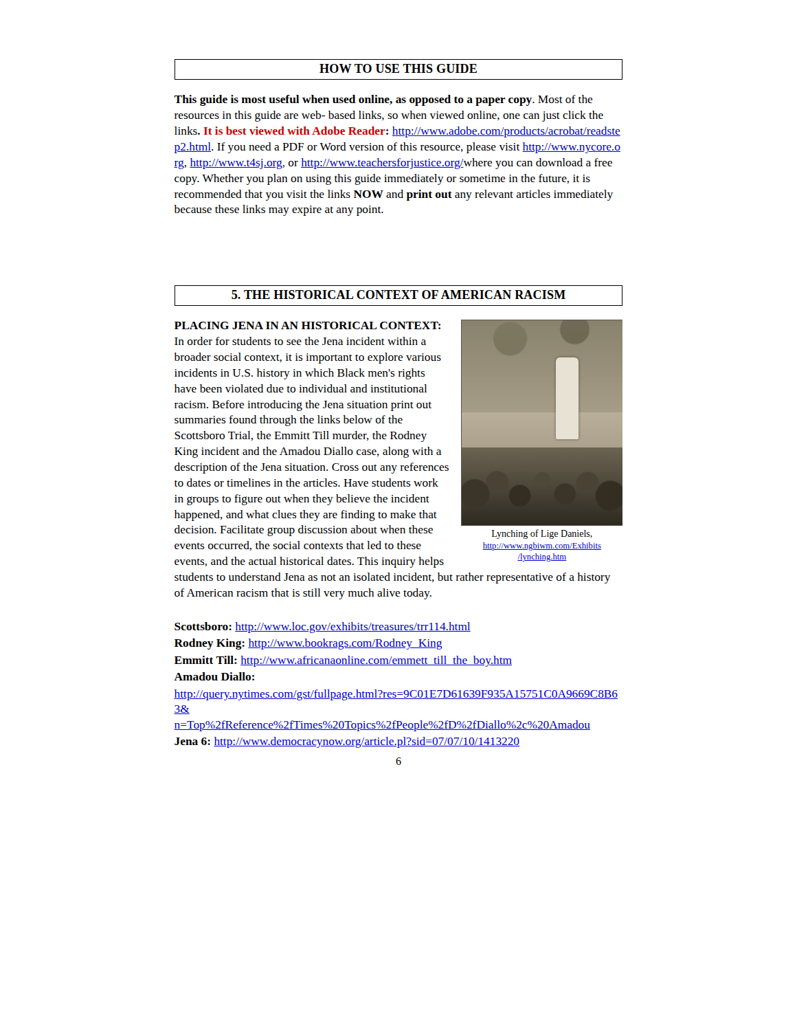HOW TO USE THIS GUIDE
This guide is most useful when used online, as opposed to a paper copy. Most of the resources in this guide are web- based links, so when viewed online, one can just click the links. It is best viewed with Adobe Reader: http://www.adobe.com/products/acrobat/readstep2.html. If you need a PDF or Word version of this resource, please visit http://www.nycore.org, http://www.t4sj.org, or http://www.teachersforjustice.org/where you can download a free copy. Whether you plan on using this guide immediately or sometime in the future, it is recommended that you visit the links NOW and print out any relevant articles immediately because these links may expire at any point.
5. THE HISTORICAL CONTEXT OF AMERICAN RACISM
Lynching of Lige Daniels,
http://www.ngbiwm.com/Exhibits
/lynching.htm
PLACING JENA IN AN HISTORICAL CONTEXT: In order for students to see the Jena incident within a broader social context, it is important to explore various incidents in U.S. history in which Black men's rights have been violated due to individual and institutional racism. Before introducing the Jena situation print out summaries found through the links below of the Scottsboro Trial, the Emmitt Till murder, the Rodney King incident and the Amadou Diallo case, along with a description of the Jena situation. Cross out any references to dates or timelines in the articles. Have students work in groups to figure out when they believe the incident happened, and what clues they are finding to make that decision. Facilitate group discussion about when these events occurred, the social contexts that led to these events, and the actual historical dates. This inquiry helps students to understand Jena as not an isolated incident, but rather representative of a history of American racism that is still very much alive today.
Scottsboro: http://www.loc.gov/exhibits/treasures/trr114.html
Rodney King: http://www.bookrags.com/Rodney_King
Emmitt Till: http://www.africanaonline.com/emmett_till_the_boy.htm
Amadou Diallo:
http://query.nytimes.com/gst/fullpage.html?res=9C01E7D61639F935A15751C0A9669C8B63&
n=Top%2fReference%2fTimes%20Topics%2fPeople%2fD%2fDiallo%2c%20Amadou
Jena 6: http://www.democracynow.org/article.pl?sid=07/07/10/1413220
6